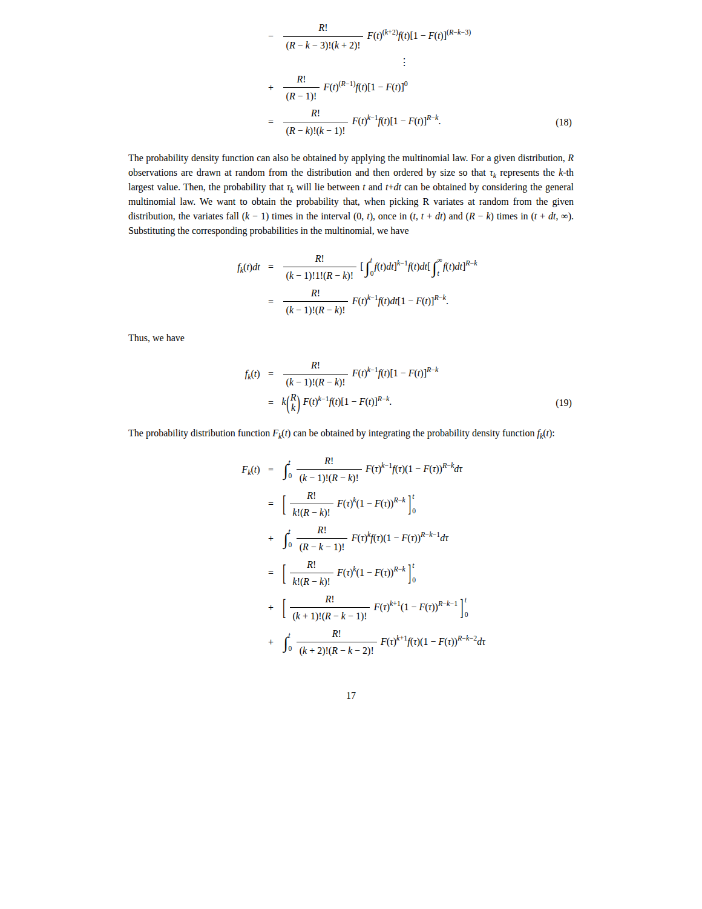−
R!(R − k − 3)!(k + 2)! F(t)(k+2)f(t)[1 − F(t)](R−k−3)
⋮
+
R!(R − 1)! F(t)(R−1)f(t)[1 − F(t)]0
=
R!(R − k)!(k − 1)! F(t)k−1f(t)[1 − F(t)]R−k.
(18)
The probability density function can also be obtained by applying the multinomial law. For a given distribution, R observations are drawn at random from the distribution and then ordered by size so that τk represents the k-th largest value. Then, the probability that τk will lie between t and t+dt can be obtained by considering the general multinomial law. We want to obtain the probability that, when picking R variates at random from the given distribution, the variates fall (k − 1) times in the interval (0, t), once in (t, t + dt) and (R − k) times in (t + dt, ∞). Substituting the corresponding probabilities in the multinomial, we have
fk(t)dt
=
R!(k − 1)!1!(R − k)! [∫t 0 f(t)dt]k−1f(t)dt[∫∞t f(t)dt]R−k
=
R!(k − 1)!(R − k)! F(t)k−1f(t)dt[1 − F(t)]R−k.
Thus, we have
fk(t)
=
R!(k − 1)!(R − k)! F(t)k−1f(t)[1 − F(t)]R−k
=
kRk F(t)k−1f(t)[1 − F(t)]R−k.
(19)
The probability distribution function Fk(t) can be obtained by integrating the probability density function fk(t):
Fk(t)
=
∫t 0 R!(k − 1)!(R − k)! F(τ)k−1f(τ)(1 − F(τ))R−kdτ
=
[ R!k!(R − k)! F(τ)k(1 − F(τ))R−k ] t 0
+
∫t 0 R!(R − k − 1)! F(τ)kf(τ)(1 − F(τ))R−k−1dτ
=
[ R!k!(R − k)! F(τ)k(1 − F(τ))R−k ] t 0
+
[ R!(k + 1)!(R − k − 1)! F(τ)k+1(1 − F(τ))R−k−1 ] t 0
+
∫t 0 R!(k + 2)!(R − k − 2)! F(τ)k+1f(τ)(1 − F(τ))R−k−2dτ
17